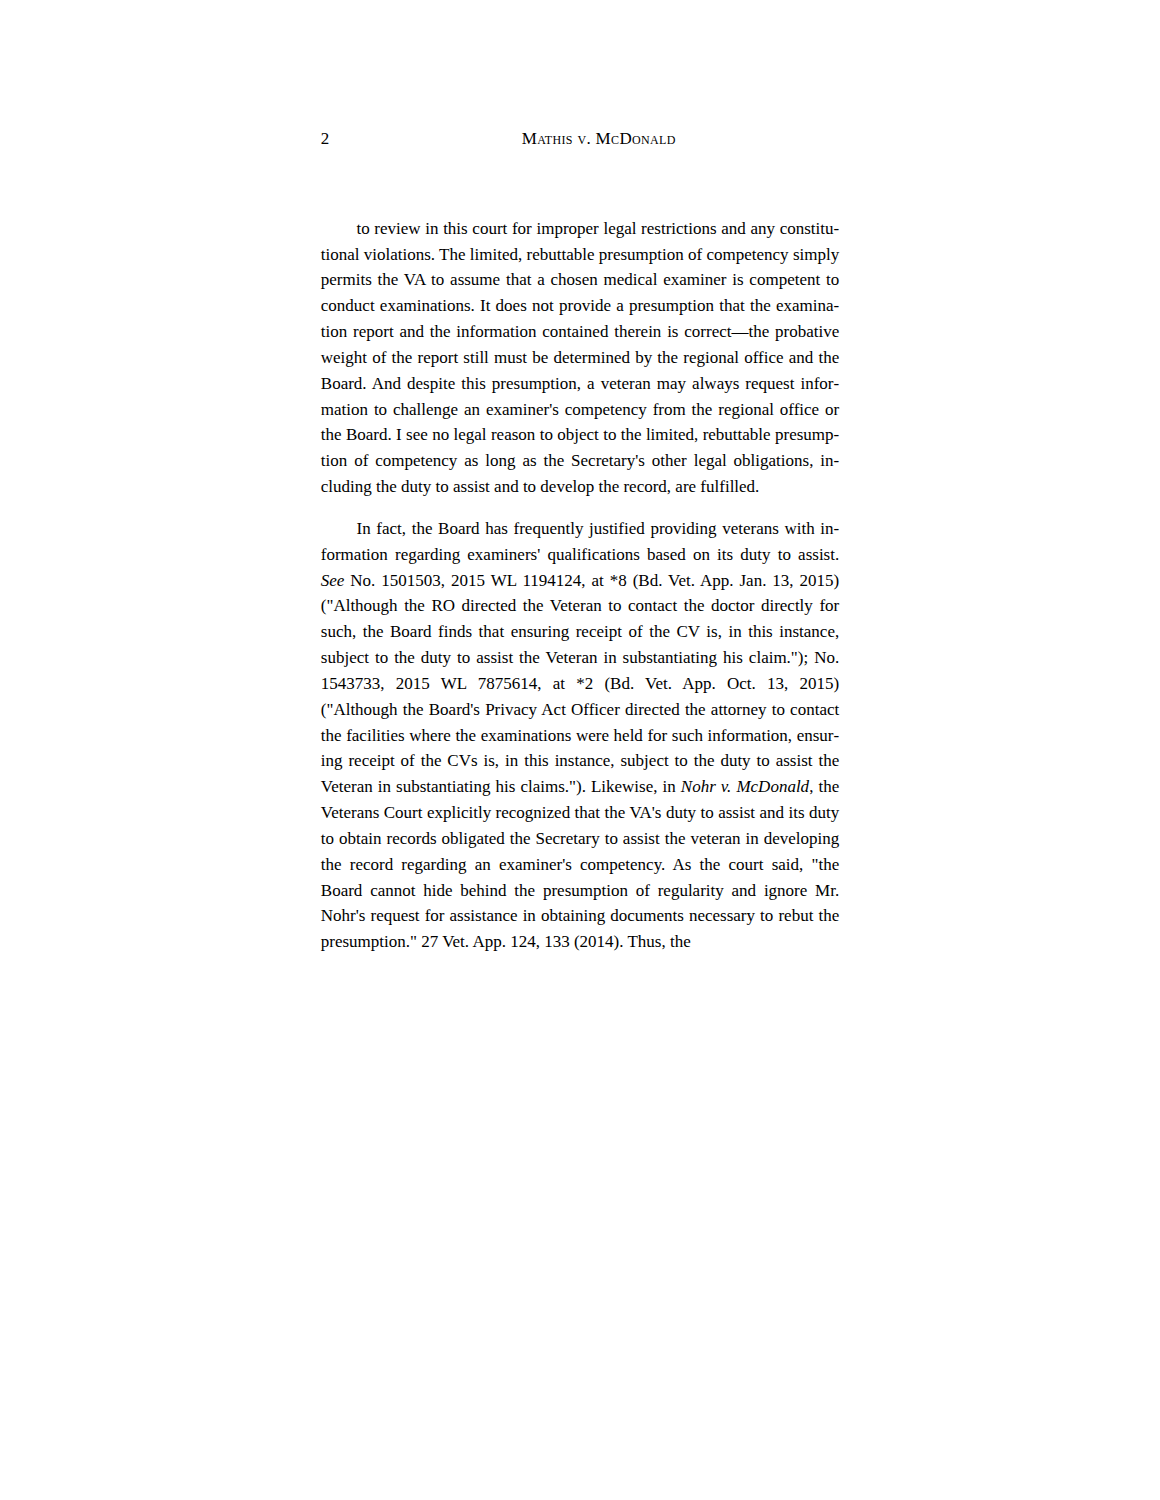2 Mathis v. McDonald
to review in this court for improper legal restrictions and any constitutional violations. The limited, rebuttable presumption of competency simply permits the VA to assume that a chosen medical examiner is competent to conduct examinations. It does not provide a presumption that the examination report and the information contained therein is correct—the probative weight of the report still must be determined by the regional office and the Board. And despite this presumption, a veteran may always request information to challenge an examiner's competency from the regional office or the Board. I see no legal reason to object to the limited, rebuttable presumption of competency as long as the Secretary's other legal obligations, including the duty to assist and to develop the record, are fulfilled.
In fact, the Board has frequently justified providing veterans with information regarding examiners' qualifications based on its duty to assist. See No. 1501503, 2015 WL 1194124, at *8 (Bd. Vet. App. Jan. 13, 2015) ("Although the RO directed the Veteran to contact the doctor directly for such, the Board finds that ensuring receipt of the CV is, in this instance, subject to the duty to assist the Veteran in substantiating his claim."); No. 1543733, 2015 WL 7875614, at *2 (Bd. Vet. App. Oct. 13, 2015) ("Although the Board's Privacy Act Officer directed the attorney to contact the facilities where the examinations were held for such information, ensuring receipt of the CVs is, in this instance, subject to the duty to assist the Veteran in substantiating his claims."). Likewise, in Nohr v. McDonald, the Veterans Court explicitly recognized that the VA's duty to assist and its duty to obtain records obligated the Secretary to assist the veteran in developing the record regarding an examiner's competency. As the court said, "the Board cannot hide behind the presumption of regularity and ignore Mr. Nohr's request for assistance in obtaining documents necessary to rebut the presumption." 27 Vet. App. 124, 133 (2014). Thus, the